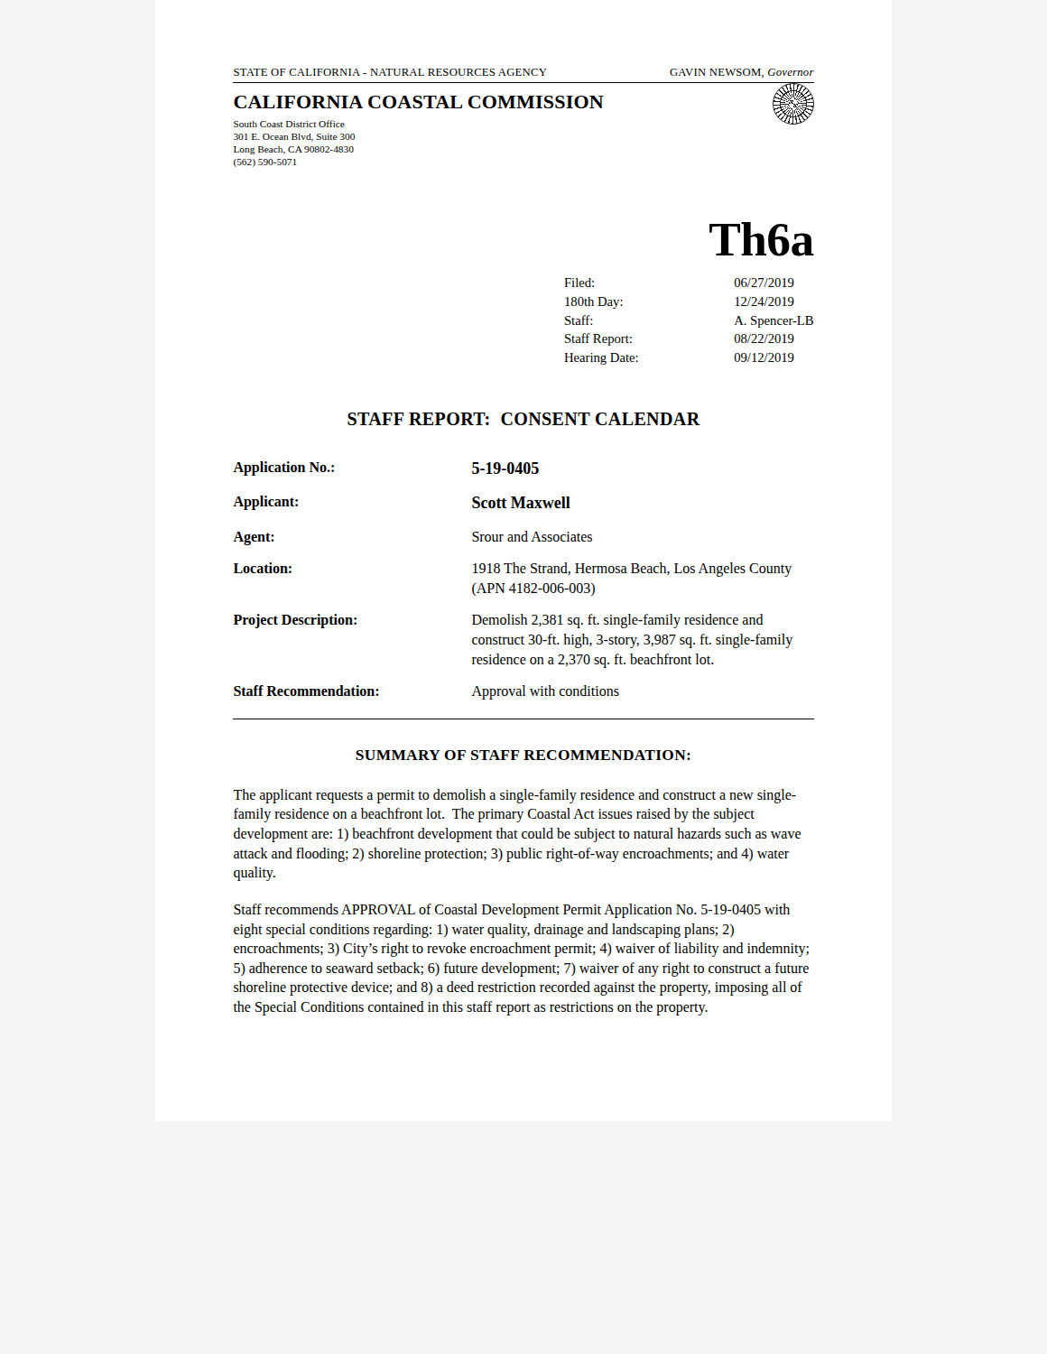State of California - Natural Resources Agency Gavin Newsom, Governor
CALIFORNIA COASTAL COMMISSION
South Coast District Office
301 E. Ocean Blvd, Suite 300
Long Beach, CA 90802-4830
(562) 590-5071
Th6a
| Filed: | 06/27/2019 |
| 180th Day: | 12/24/2019 |
| Staff: | A. Spencer-LB |
| Staff Report: | 08/22/2019 |
| Hearing Date: | 09/12/2019 |
STAFF REPORT: CONSENT CALENDAR
| Application No.: | 5-19-0405 |
| Applicant: | Scott Maxwell |
| Agent: | Srour and Associates |
| Location: | 1918 The Strand, Hermosa Beach, Los Angeles County (APN 4182-006-003) |
| Project Description: | Demolish 2,381 sq. ft. single-family residence and construct 30-ft. high, 3-story, 3,987 sq. ft. single-family residence on a 2,370 sq. ft. beachfront lot. |
| Staff Recommendation: | Approval with conditions |
SUMMARY OF STAFF RECOMMENDATION:
The applicant requests a permit to demolish a single-family residence and construct a new single-family residence on a beachfront lot. The primary Coastal Act issues raised by the subject development are: 1) beachfront development that could be subject to natural hazards such as wave attack and flooding; 2) shoreline protection; 3) public right-of-way encroachments; and 4) water quality.
Staff recommends APPROVAL of Coastal Development Permit Application No. 5-19-0405 with eight special conditions regarding: 1) water quality, drainage and landscaping plans; 2) encroachments; 3) City’s right to revoke encroachment permit; 4) waiver of liability and indemnity; 5) adherence to seaward setback; 6) future development; 7) waiver of any right to construct a future shoreline protective device; and 8) a deed restriction recorded against the property, imposing all of the Special Conditions contained in this staff report as restrictions on the property.